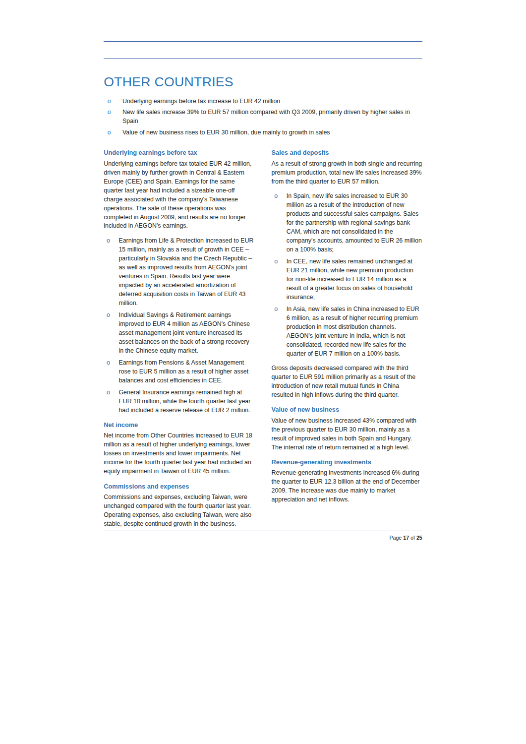OTHER COUNTRIES
Underlying earnings before tax increase to EUR 42 million
New life sales increase 39% to EUR 57 million compared with Q3 2009, primarily driven by higher sales in Spain
Value of new business rises to EUR 30 million, due mainly to growth in sales
Underlying earnings before tax
Underlying earnings before tax totaled EUR 42 million, driven mainly by further growth in Central & Eastern Europe (CEE) and Spain. Earnings for the same quarter last year had included a sizeable one-off charge associated with the company's Taiwanese operations. The sale of these operations was completed in August 2009, and results are no longer included in AEGON's earnings.
Earnings from Life & Protection increased to EUR 15 million, mainly as a result of growth in CEE – particularly in Slovakia and the Czech Republic – as well as improved results from AEGON's joint ventures in Spain. Results last year were impacted by an accelerated amortization of deferred acquisition costs in Taiwan of EUR 43 million.
Individual Savings & Retirement earnings improved to EUR 4 million as AEGON's Chinese asset management joint venture increased its asset balances on the back of a strong recovery in the Chinese equity market.
Earnings from Pensions & Asset Management rose to EUR 5 million as a result of higher asset balances and cost efficiencies in CEE.
General Insurance earnings remained high at EUR 10 million, while the fourth quarter last year had included a reserve release of EUR 2 million.
Net income
Net income from Other Countries increased to EUR 18 million as a result of higher underlying earnings, lower losses on investments and lower impairments. Net income for the fourth quarter last year had included an equity impairment in Taiwan of EUR 45 million.
Commissions and expenses
Commissions and expenses, excluding Taiwan, were unchanged compared with the fourth quarter last year. Operating expenses, also excluding Taiwan, were also stable, despite continued growth in the business.
Sales and deposits
As a result of strong growth in both single and recurring premium production, total new life sales increased 39% from the third quarter to EUR 57 million.
In Spain, new life sales increased to EUR 30 million as a result of the introduction of new products and successful sales campaigns. Sales for the partnership with regional savings bank CAM, which are not consolidated in the company's accounts, amounted to EUR 26 million on a 100% basis;
In CEE, new life sales remained unchanged at EUR 21 million, while new premium production for non-life increased to EUR 14 million as a result of a greater focus on sales of household insurance;
In Asia, new life sales in China increased to EUR 6 million, as a result of higher recurring premium production in most distribution channels. AEGON's joint venture in India, which is not consolidated, recorded new life sales for the quarter of EUR 7 million on a 100% basis.
Gross deposits decreased compared with the third quarter to EUR 591 million primarily as a result of the introduction of new retail mutual funds in China resulted in high inflows during the third quarter.
Value of new business
Value of new business increased 43% compared with the previous quarter to EUR 30 million, mainly as a result of improved sales in both Spain and Hungary. The internal rate of return remained at a high level.
Revenue-generating investments
Revenue-generating investments increased 6% during the quarter to EUR 12.3 billion at the end of December 2009. The increase was due mainly to market appreciation and net inflows.
Page 17 of 25